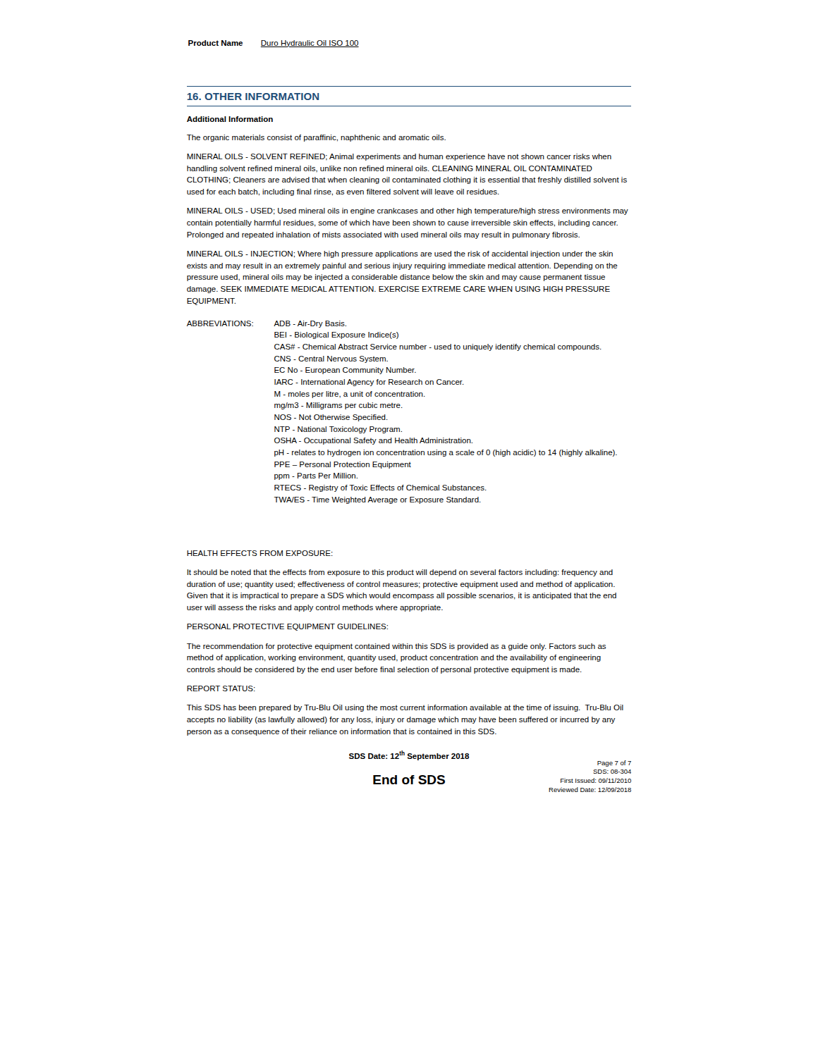Product Name Duro Hydraulic Oil ISO 100
16. OTHER INFORMATION
Additional Information
The organic materials consist of paraffinic, naphthenic and aromatic oils.
MINERAL OILS - SOLVENT REFINED; Animal experiments and human experience have not shown cancer risks when handling solvent refined mineral oils, unlike non refined mineral oils. CLEANING MINERAL OIL CONTAMINATED CLOTHING; Cleaners are advised that when cleaning oil contaminated clothing it is essential that freshly distilled solvent is used for each batch, including final rinse, as even filtered solvent will leave oil residues.
MINERAL OILS - USED; Used mineral oils in engine crankcases and other high temperature/high stress environments may contain potentially harmful residues, some of which have been shown to cause irreversible skin effects, including cancer. Prolonged and repeated inhalation of mists associated with used mineral oils may result in pulmonary fibrosis.
MINERAL OILS - INJECTION; Where high pressure applications are used the risk of accidental injection under the skin exists and may result in an extremely painful and serious injury requiring immediate medical attention. Depending on the pressure used, mineral oils may be injected a considerable distance below the skin and may cause permanent tissue damage. SEEK IMMEDIATE MEDICAL ATTENTION. EXERCISE EXTREME CARE WHEN USING HIGH PRESSURE EQUIPMENT.
ABBREVIATIONS:
ADB - Air-Dry Basis.
BEI - Biological Exposure Indice(s)
CAS# - Chemical Abstract Service number - used to uniquely identify chemical compounds.
CNS - Central Nervous System.
EC No - European Community Number.
IARC - International Agency for Research on Cancer.
M - moles per litre, a unit of concentration.
mg/m3 - Milligrams per cubic metre.
NOS - Not Otherwise Specified.
NTP - National Toxicology Program.
OSHA - Occupational Safety and Health Administration.
pH - relates to hydrogen ion concentration using a scale of 0 (high acidic) to 14 (highly alkaline).
PPE – Personal Protection Equipment
ppm - Parts Per Million.
RTECS - Registry of Toxic Effects of Chemical Substances.
TWA/ES - Time Weighted Average or Exposure Standard.
HEALTH EFFECTS FROM EXPOSURE:
It should be noted that the effects from exposure to this product will depend on several factors including: frequency and duration of use; quantity used; effectiveness of control measures; protective equipment used and method of application. Given that it is impractical to prepare a SDS which would encompass all possible scenarios, it is anticipated that the end user will assess the risks and apply control methods where appropriate.
PERSONAL PROTECTIVE EQUIPMENT GUIDELINES:
The recommendation for protective equipment contained within this SDS is provided as a guide only. Factors such as method of application, working environment, quantity used, product concentration and the availability of engineering controls should be considered by the end user before final selection of personal protective equipment is made.
REPORT STATUS:
This SDS has been prepared by Tru-Blu Oil using the most current information available at the time of issuing. Tru-Blu Oil accepts no liability (as lawfully allowed) for any loss, injury or damage which may have been suffered or incurred by any person as a consequence of their reliance on information that is contained in this SDS.
SDS Date: 12th September 2018
End of SDS
Page 7 of 7
SDS: 08-304
First Issued: 09/11/2010
Reviewed Date: 12/09/2018